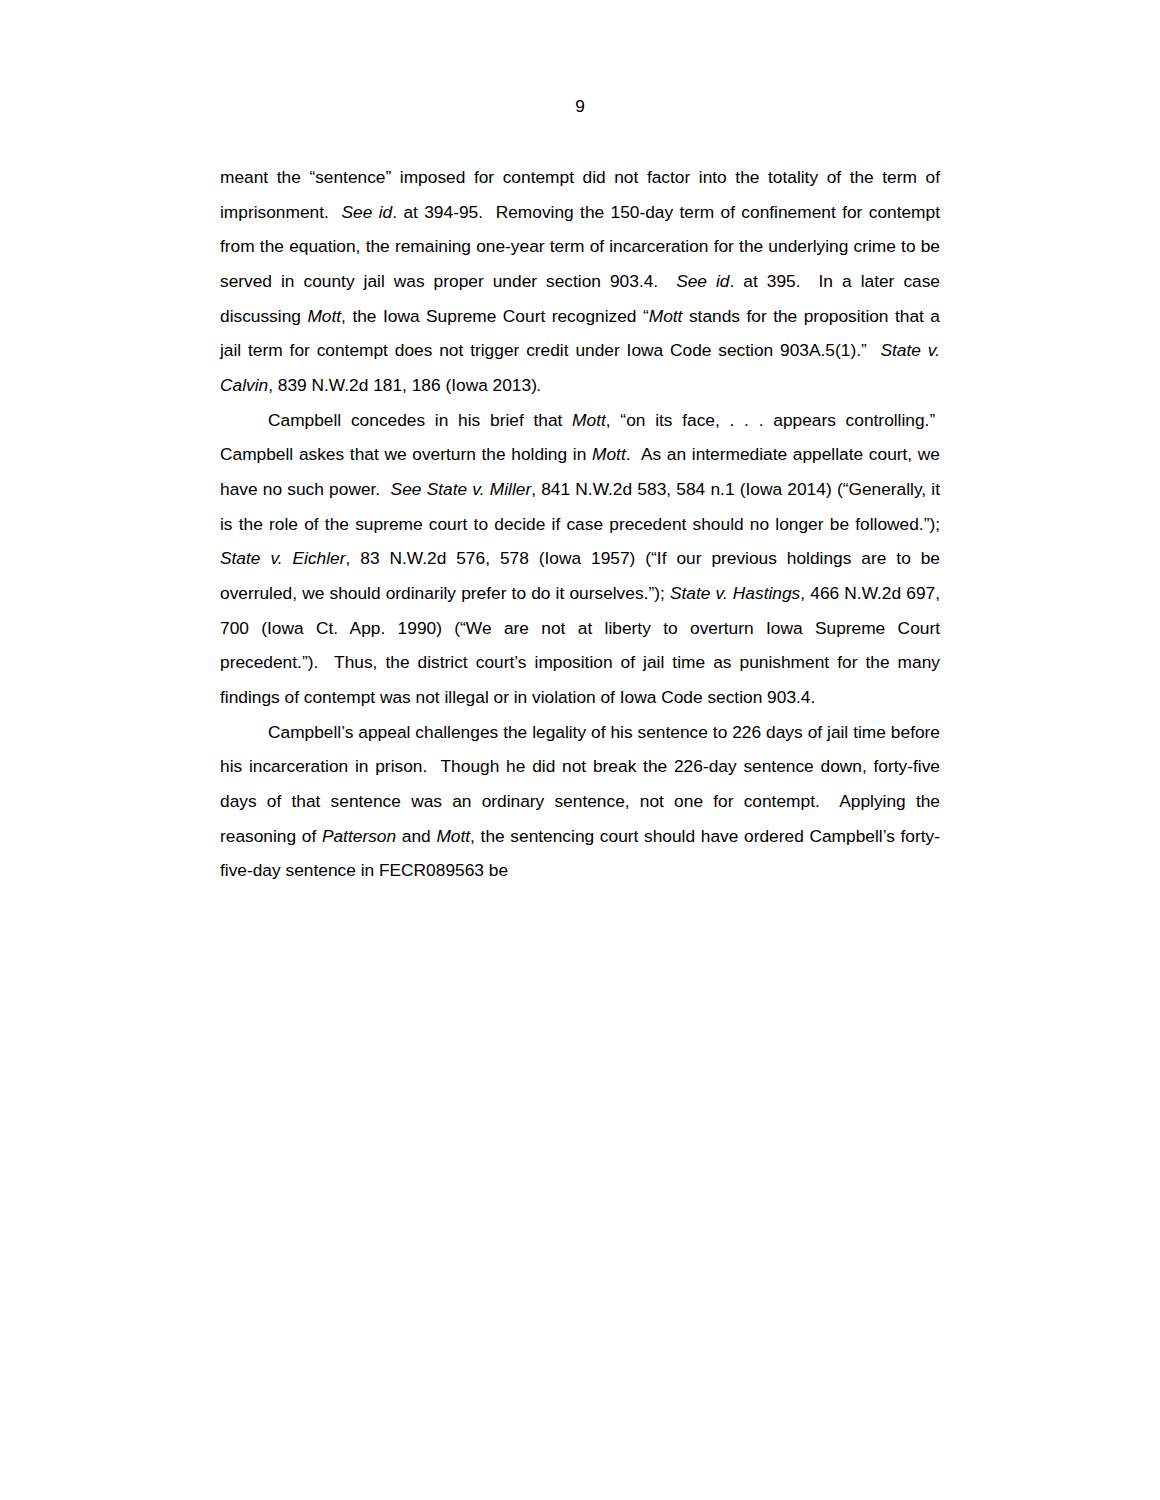9
meant the “sentence” imposed for contempt did not factor into the totality of the term of imprisonment. See id. at 394-95. Removing the 150-day term of confinement for contempt from the equation, the remaining one-year term of incarceration for the underlying crime to be served in county jail was proper under section 903.4. See id. at 395. In a later case discussing Mott, the Iowa Supreme Court recognized “Mott stands for the proposition that a jail term for contempt does not trigger credit under Iowa Code section 903A.5(1).” State v. Calvin, 839 N.W.2d 181, 186 (Iowa 2013).
Campbell concedes in his brief that Mott, “on its face, . . . appears controlling.” Campbell askes that we overturn the holding in Mott. As an intermediate appellate court, we have no such power. See State v. Miller, 841 N.W.2d 583, 584 n.1 (Iowa 2014) (“Generally, it is the role of the supreme court to decide if case precedent should no longer be followed.”); State v. Eichler, 83 N.W.2d 576, 578 (Iowa 1957) (“If our previous holdings are to be overruled, we should ordinarily prefer to do it ourselves.”); State v. Hastings, 466 N.W.2d 697, 700 (Iowa Ct. App. 1990) (“We are not at liberty to overturn Iowa Supreme Court precedent.”). Thus, the district court’s imposition of jail time as punishment for the many findings of contempt was not illegal or in violation of Iowa Code section 903.4.
Campbell’s appeal challenges the legality of his sentence to 226 days of jail time before his incarceration in prison. Though he did not break the 226-day sentence down, forty-five days of that sentence was an ordinary sentence, not one for contempt. Applying the reasoning of Patterson and Mott, the sentencing court should have ordered Campbell’s forty-five-day sentence in FECR089563 be